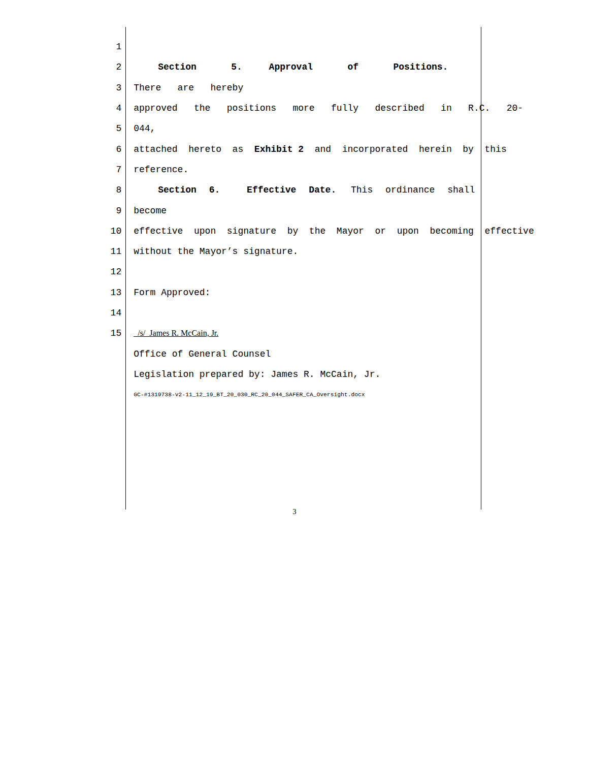1
2
3
4
5
6
7
8
9
10
11
12
13
14
15
Section 5. Approval of Positions. There are hereby
approved the positions more fully described in R.C. 20-044,
attached hereto as Exhibit 2 and incorporated herein by this
reference.
Section 6. Effective Date. This ordinance shall become
effective upon signature by the Mayor or upon becoming effective
without the Mayor’s signature.
Form Approved:
/s/ James R. McCain, Jr.
Office of General Counsel
Legislation prepared by: James R. McCain, Jr.
GC-#1319738-v2-11_12_19_BT_20_030_RC_20_044_SAFER_CA_Oversight.docx
3